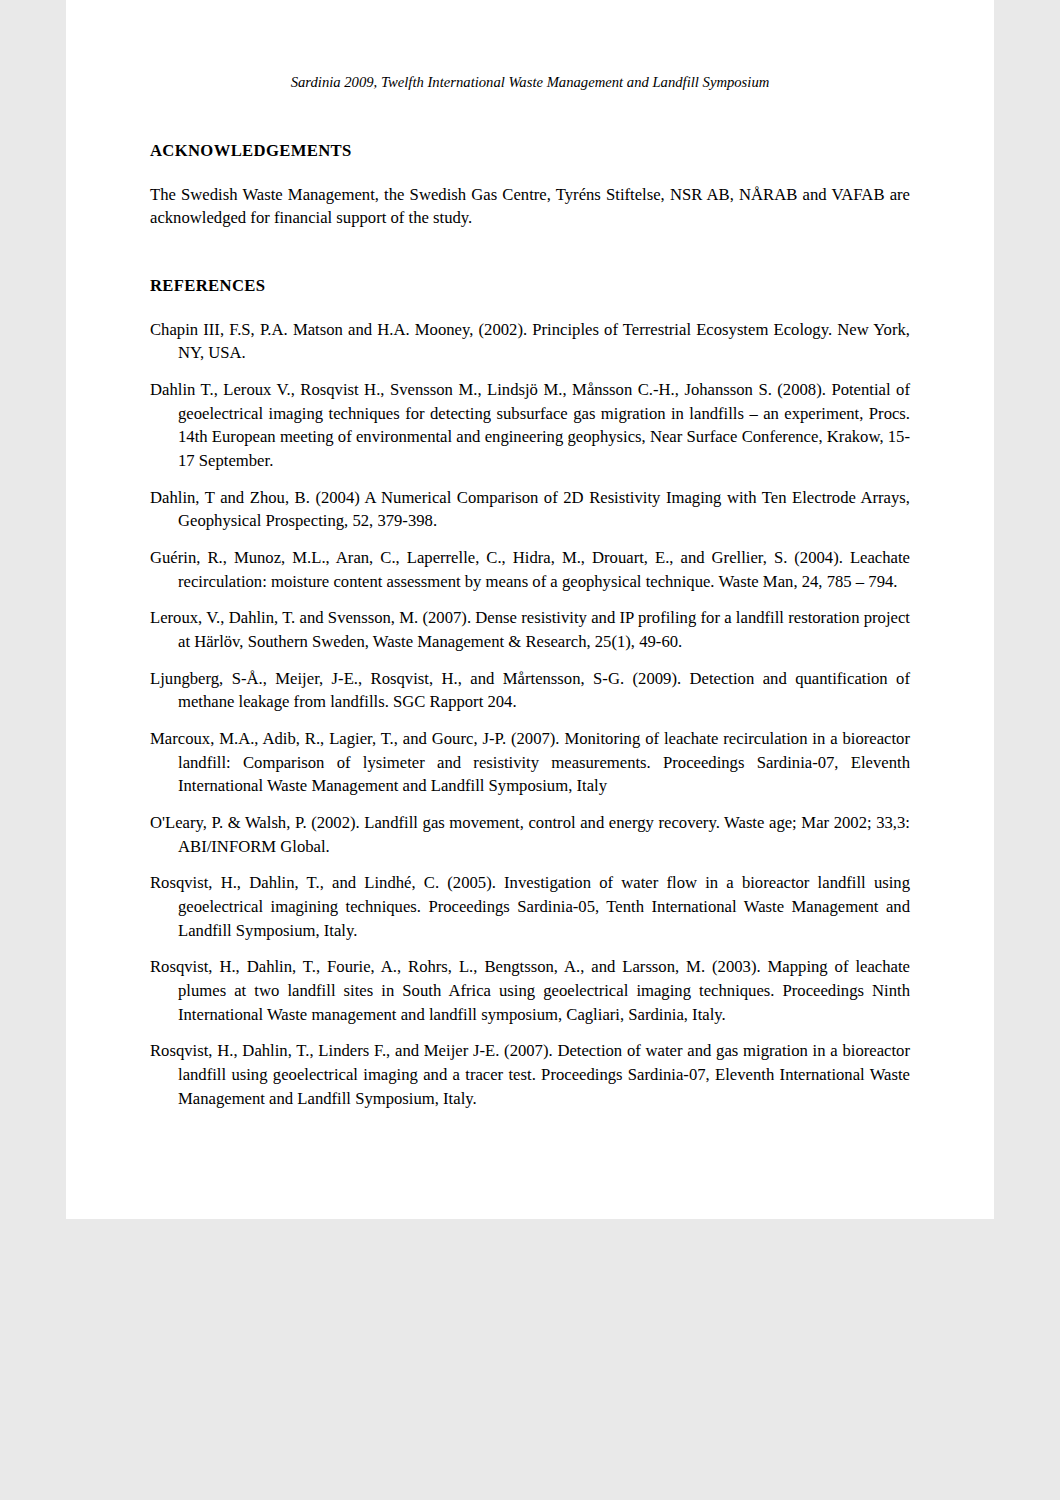Sardinia 2009, Twelfth International Waste Management and Landfill Symposium
ACKNOWLEDGEMENTS
The Swedish Waste Management, the Swedish Gas Centre, Tyréns Stiftelse, NSR AB, NÅRAB and VAFAB are acknowledged for financial support of the study.
REFERENCES
Chapin III, F.S, P.A. Matson and H.A. Mooney, (2002). Principles of Terrestrial Ecosystem Ecology. New York, NY, USA.
Dahlin T., Leroux V., Rosqvist H., Svensson M., Lindsjö M., Månsson C.-H., Johansson S. (2008). Potential of geoelectrical imaging techniques for detecting subsurface gas migration in landfills – an experiment, Procs. 14th European meeting of environmental and engineering geophysics, Near Surface Conference, Krakow, 15-17 September.
Dahlin, T and Zhou, B. (2004) A Numerical Comparison of 2D Resistivity Imaging with Ten Electrode Arrays, Geophysical Prospecting, 52, 379-398.
Guérin, R., Munoz, M.L., Aran, C., Laperrelle, C., Hidra, M., Drouart, E., and Grellier, S. (2004). Leachate recirculation: moisture content assessment by means of a geophysical technique. Waste Man, 24, 785 – 794.
Leroux, V., Dahlin, T. and Svensson, M. (2007). Dense resistivity and IP profiling for a landfill restoration project at Härlöv, Southern Sweden, Waste Management & Research, 25(1), 49-60.
Ljungberg, S-Å., Meijer, J-E., Rosqvist, H., and Mårtensson, S-G. (2009). Detection and quantification of methane leakage from landfills. SGC Rapport 204.
Marcoux, M.A., Adib, R., Lagier, T., and Gourc, J-P. (2007). Monitoring of leachate recirculation in a bioreactor landfill: Comparison of lysimeter and resistivity measurements. Proceedings Sardinia-07, Eleventh International Waste Management and Landfill Symposium, Italy
O'Leary, P. & Walsh, P. (2002). Landfill gas movement, control and energy recovery. Waste age; Mar 2002; 33,3: ABI/INFORM Global.
Rosqvist, H., Dahlin, T., and Lindhé, C. (2005). Investigation of water flow in a bioreactor landfill using geoelectrical imagining techniques. Proceedings Sardinia-05, Tenth International Waste Management and Landfill Symposium, Italy.
Rosqvist, H., Dahlin, T., Fourie, A., Rohrs, L., Bengtsson, A., and Larsson, M. (2003). Mapping of leachate plumes at two landfill sites in South Africa using geoelectrical imaging techniques. Proceedings Ninth International Waste management and landfill symposium, Cagliari, Sardinia, Italy.
Rosqvist, H., Dahlin, T., Linders F., and Meijer J-E. (2007). Detection of water and gas migration in a bioreactor landfill using geoelectrical imaging and a tracer test. Proceedings Sardinia-07, Eleventh International Waste Management and Landfill Symposium, Italy.